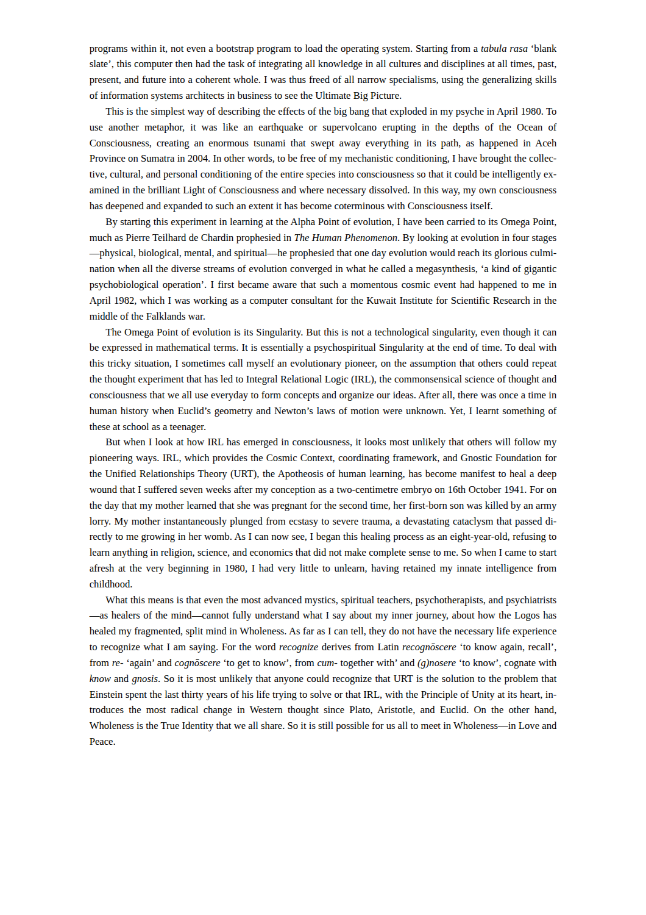programs within it, not even a bootstrap program to load the operating system. Starting from a tabula rasa ‘blank slate’, this computer then had the task of integrating all knowledge in all cultures and disciplines at all times, past, present, and future into a coherent whole. I was thus freed of all narrow specialisms, using the generalizing skills of information systems architects in business to see the Ultimate Big Picture.
This is the simplest way of describing the effects of the big bang that exploded in my psyche in April 1980. To use another metaphor, it was like an earthquake or supervolcano erupting in the depths of the Ocean of Consciousness, creating an enormous tsunami that swept away everything in its path, as happened in Aceh Province on Sumatra in 2004. In other words, to be free of my mechanistic conditioning, I have brought the collective, cultural, and personal conditioning of the entire species into consciousness so that it could be intelligently examined in the brilliant Light of Consciousness and where necessary dissolved. In this way, my own consciousness has deepened and expanded to such an extent it has become coterminous with Consciousness itself.
By starting this experiment in learning at the Alpha Point of evolution, I have been carried to its Omega Point, much as Pierre Teilhard de Chardin prophesied in The Human Phenomenon. By looking at evolution in four stages—physical, biological, mental, and spiritual—he prophesied that one day evolution would reach its glorious culmination when all the diverse streams of evolution converged in what he called a megasynthesis, ‘a kind of gigantic psychobiological operation’. I first became aware that such a momentous cosmic event had happened to me in April 1982, which I was working as a computer consultant for the Kuwait Institute for Scientific Research in the middle of the Falklands war.
The Omega Point of evolution is its Singularity. But this is not a technological singularity, even though it can be expressed in mathematical terms. It is essentially a psychospiritual Singularity at the end of time. To deal with this tricky situation, I sometimes call myself an evolutionary pioneer, on the assumption that others could repeat the thought experiment that has led to Integral Relational Logic (IRL), the commonsensical science of thought and consciousness that we all use everyday to form concepts and organize our ideas. After all, there was once a time in human history when Euclid’s geometry and Newton’s laws of motion were unknown. Yet, I learnt something of these at school as a teenager.
But when I look at how IRL has emerged in consciousness, it looks most unlikely that others will follow my pioneering ways. IRL, which provides the Cosmic Context, coordinating framework, and Gnostic Foundation for the Unified Relationships Theory (URT), the Apotheosis of human learning, has become manifest to heal a deep wound that I suffered seven weeks after my conception as a two-centimetre embryo on 16th October 1941. For on the day that my mother learned that she was pregnant for the second time, her first-born son was killed by an army lorry. My mother instantaneously plunged from ecstasy to severe trauma, a devastating cataclysm that passed directly to me growing in her womb. As I can now see, I began this healing process as an eight-year-old, refusing to learn anything in religion, science, and economics that did not make complete sense to me. So when I came to start afresh at the very beginning in 1980, I had very little to unlearn, having retained my innate intelligence from childhood.
What this means is that even the most advanced mystics, spiritual teachers, psychotherapists, and psychiatrists—as healers of the mind—cannot fully understand what I say about my inner journey, about how the Logos has healed my fragmented, split mind in Wholeness. As far as I can tell, they do not have the necessary life experience to recognize what I am saying. For the word recognize derives from Latin recognōscere ‘to know again, recall’, from re- ‘again’ and cognōscere ‘to get to know’, from cum- together with’ and (g)nosere ‘to know’, cognate with know and gnosis. So it is most unlikely that anyone could recognize that URT is the solution to the problem that Einstein spent the last thirty years of his life trying to solve or that IRL, with the Principle of Unity at its heart, introduces the most radical change in Western thought since Plato, Aristotle, and Euclid. On the other hand, Wholeness is the True Identity that we all share. So it is still possible for us all to meet in Wholeness—in Love and Peace.